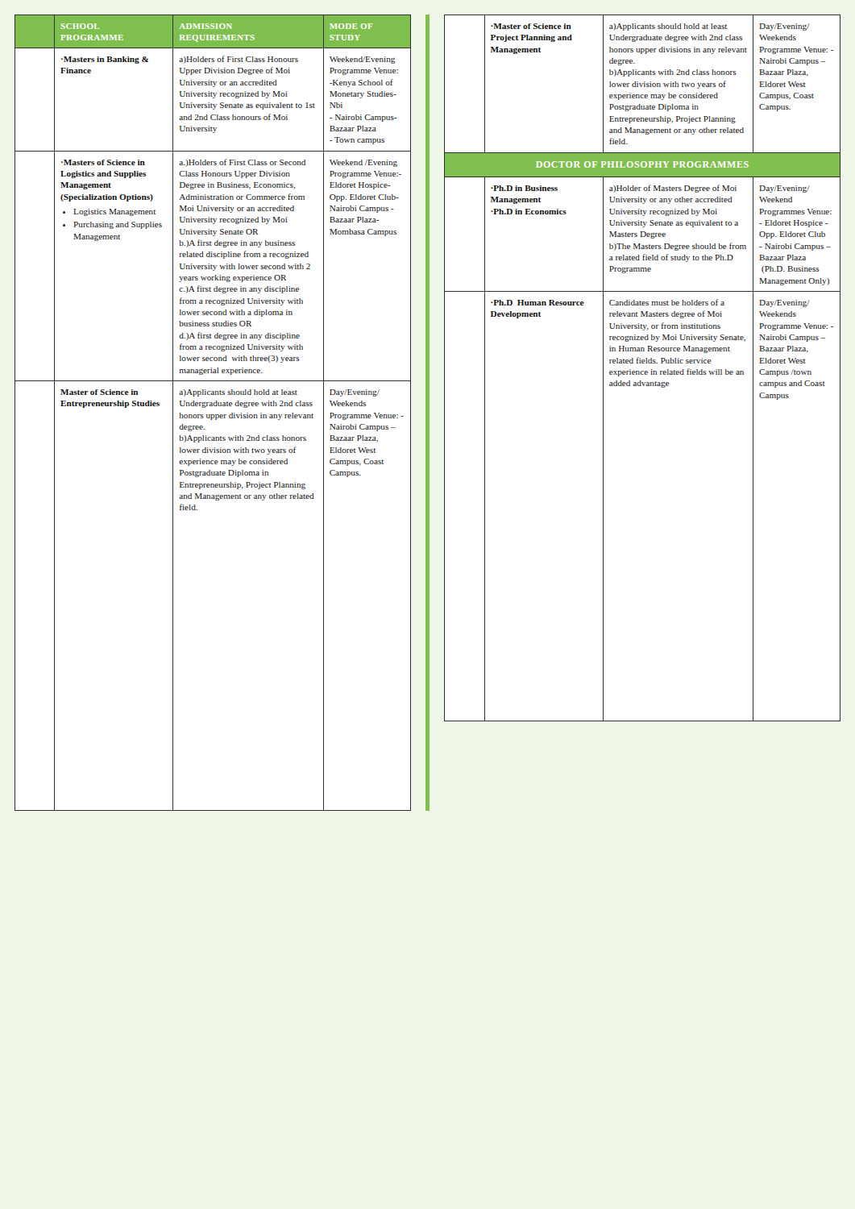| | School Programme | Admission Requirements | Mode of Study |
| --- | --- | --- | --- |
| | ·Masters in Banking & Finance | a)Holders of First Class Honours Upper Division Degree of Moi University or an accredited University recognized by Moi University Senate as equivalent to 1st and 2nd Class honours of Moi University | Weekend/Evening Programme Venue: -Kenya School of Monetary Studies-Nbi - Nairobi Campus-Bazaar Plaza - Town campus |
| | ·Masters of Science in Logistics and Supplies Management (Specialization Options) Logistics Management Purchasing and Supplies Management | a.)Holders of First Class or Second Class Honours Upper Division Degree in Business, Economics, Administration or Commerce from Moi University or an accredited University recognized by Moi University Senate OR b.)A first degree in any business related discipline from a recognized University with lower second with 2 years working experience OR c.)A first degree in any discipline from a recognized University with lower second with a diploma in business studies OR d.)A first degree in any discipline from a recognized University with lower second with three(3) years managerial experience. | Weekend /Evening Programme Venue:- Eldoret Hospice- Opp. Eldoret Club- Nairobi Campus - Bazaar Plaza- Mombasa Campus |
| | Master of Science in Entrepreneurship Studies | a)Applicants should hold at least Undergraduate degree with 2nd class honors upper division in any relevant degree. b)Applicants with 2nd class honors lower division with two years of experience may be considered Postgraduate Diploma in Entrepreneurship, Project Planning and Management or any other related field. | Day/Evening/ Weekends Programme Venue: - Nairobi Campus – Bazaar Plaza, Eldoret West Campus, Coast Campus. |
| | ·Master of Science in Project Planning and Management | a)Applicants should hold at least Undergraduate degree with 2nd class honors upper divisions in any relevant degree. b)Applicants with 2nd class honors lower division with two years of experience may be considered Postgraduate Diploma in Entrepreneurship, Project Planning and Management or any other related field. | Day/Evening/ Weekends Programme Venue: - Nairobi Campus – Bazaar Plaza, Eldoret West Campus, Coast Campus. |
| Doctor of Philosophy Programmes |
| | ·Ph.D in Business Management ·Ph.D in Economics | a)Holder of Masters Degree of Moi University or any other accredited University recognized by Moi University Senate as equivalent to a Masters Degree b)The Masters Degree should be from a related field of study to the Ph.D Programme | Day/Evening/ Weekend Programmes Venue: - Eldoret Hospice - Opp. Eldoret Club - Nairobi Campus – Bazaar Plaza (Ph.D. Business Management Only) |
| | ·Ph.D Human Resource Development | Candidates must be holders of a relevant Masters degree of Moi University, or from institutions recognized by Moi University Senate, in Human Resource Management related fields. Public service experience in related fields will be an added advantage | Day/Evening/ Weekends Programme Venue: - Nairobi Campus – Bazaar Plaza, Eldoret West Campus /town campus and Coast Campus |